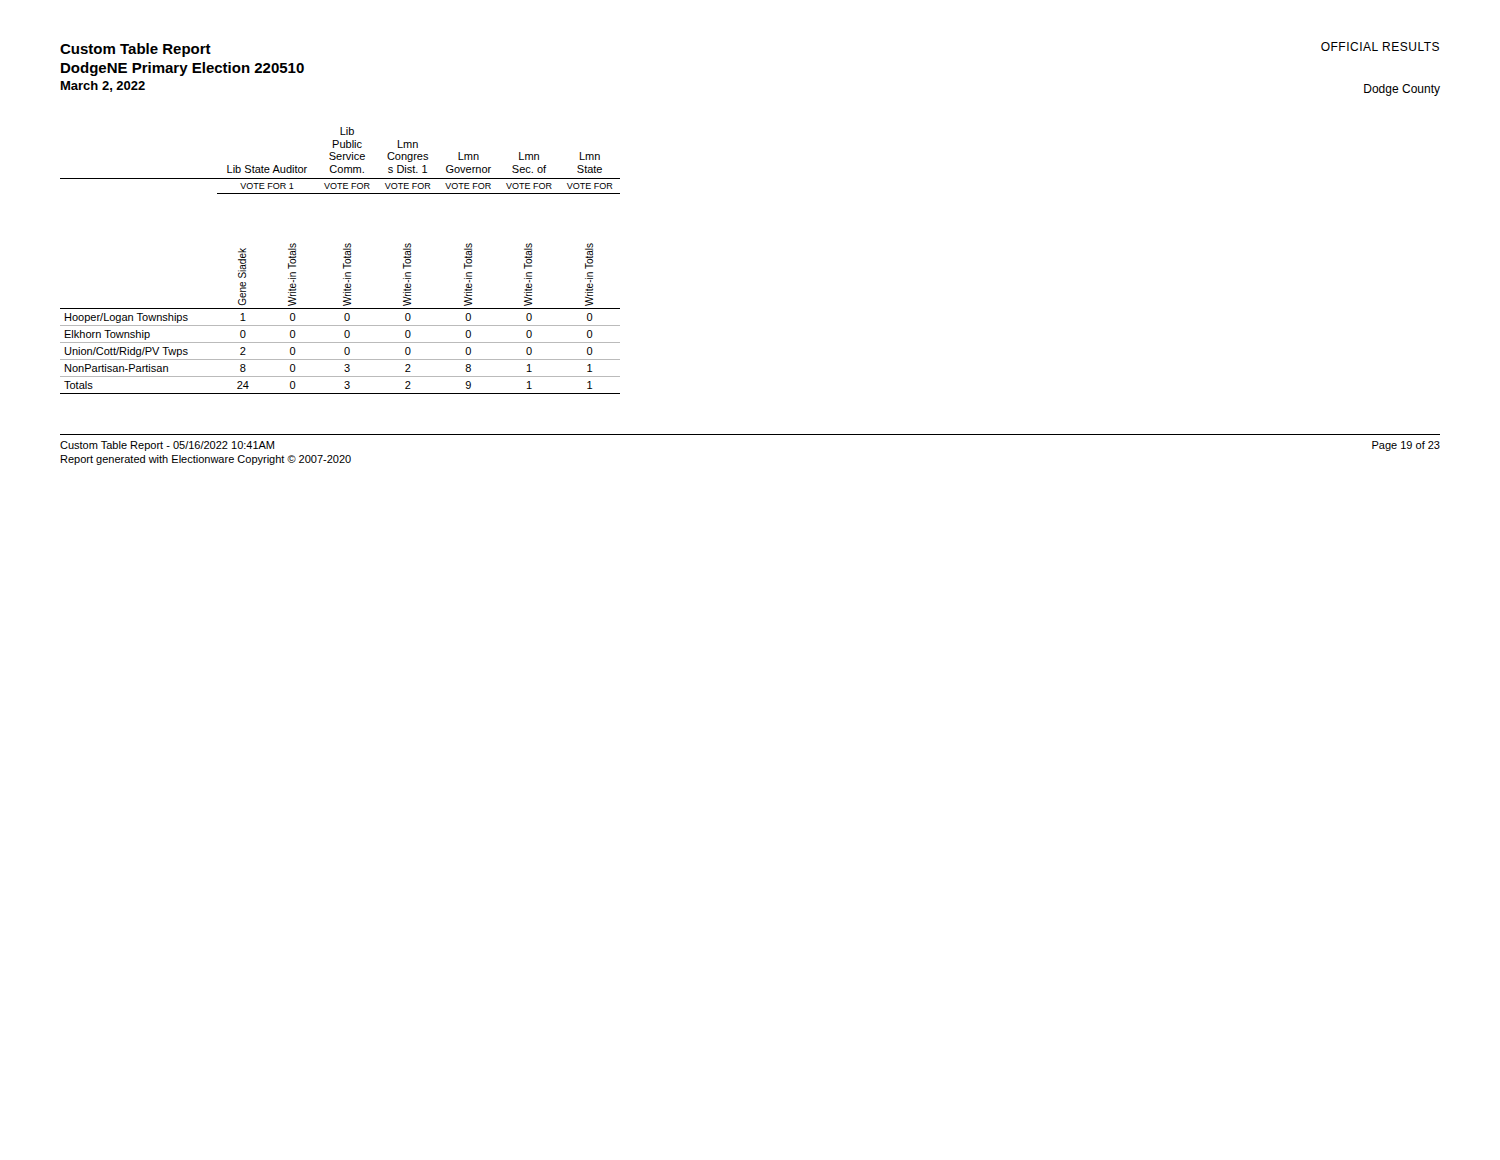OFFICIAL RESULTS
Custom Table Report
DodgeNE Primary Election 220510
March 2, 2022
Dodge County
| | Lib State Auditor | Lib Public Service Comm. | Lmn Congres s Dist. 1 | Lmn Governor | Lmn Sec. of | Lmn State |
| --- | --- | --- | --- | --- | --- | --- |
| | VOTE FOR 1 | VOTE FOR | VOTE FOR | VOTE FOR | VOTE FOR | VOTE FOR |
| | Gene Siadek | Write-in Totals | Write-in Totals | Write-in Totals | Write-in Totals | Write-in Totals | Write-in Totals |
| Hooper/Logan Townships | 1 | 0 | 0 | 0 | 0 | 0 | 0 |
| Elkhorn Township | 0 | 0 | 0 | 0 | 0 | 0 | 0 |
| Union/Cott/Ridg/PV Twps | 2 | 0 | 0 | 0 | 0 | 0 | 0 |
| NonPartisan-Partisan | 8 | 0 | 3 | 2 | 8 | 1 | 1 |
| Totals | 24 | 0 | 3 | 2 | 9 | 1 | 1 |
Custom Table Report - 05/16/2022 10:41AM
Page 19 of 23
Report generated with Electionware Copyright © 2007-2020